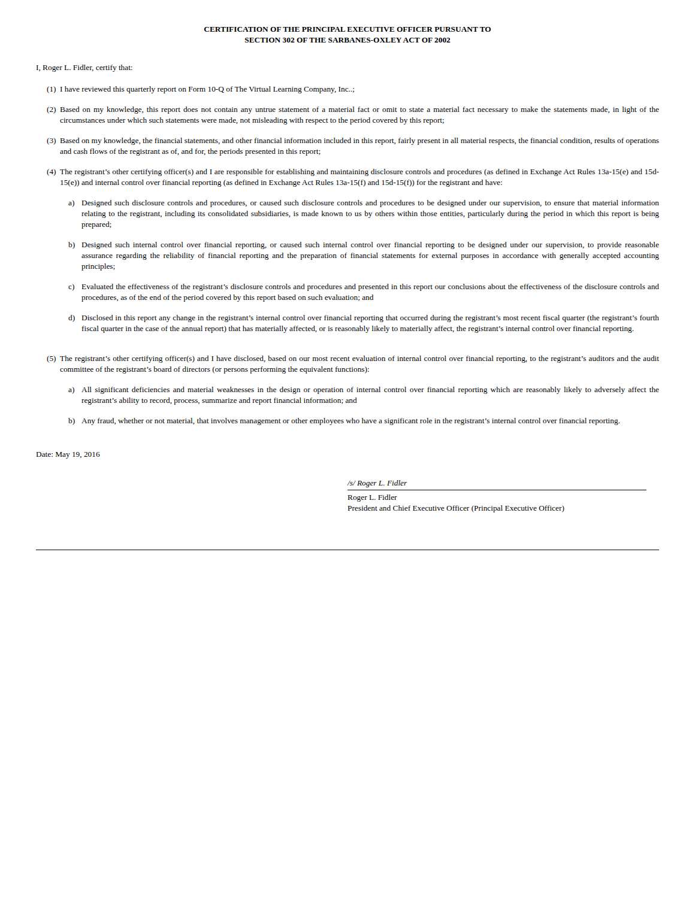CERTIFICATION OF THE PRINCIPAL EXECUTIVE OFFICER PURSUANT TO
SECTION 302 OF THE SARBANES-OXLEY ACT OF 2002
I, Roger L. Fidler, certify that:
(1) I have reviewed this quarterly report on Form 10-Q of The Virtual Learning Company, Inc..;
(2) Based on my knowledge, this report does not contain any untrue statement of a material fact or omit to state a material fact necessary to make the statements made, in light of the circumstances under which such statements were made, not misleading with respect to the period covered by this report;
(3) Based on my knowledge, the financial statements, and other financial information included in this report, fairly present in all material respects, the financial condition, results of operations and cash flows of the registrant as of, and for, the periods presented in this report;
(4) The registrant’s other certifying officer(s) and I are responsible for establishing and maintaining disclosure controls and procedures (as defined in Exchange Act Rules 13a-15(e) and 15d-15(e)) and internal control over financial reporting (as defined in Exchange Act Rules 13a-15(f) and 15d-15(f)) for the registrant and have:
a) Designed such disclosure controls and procedures, or caused such disclosure controls and procedures to be designed under our supervision, to ensure that material information relating to the registrant, including its consolidated subsidiaries, is made known to us by others within those entities, particularly during the period in which this report is being prepared;
b) Designed such internal control over financial reporting, or caused such internal control over financial reporting to be designed under our supervision, to provide reasonable assurance regarding the reliability of financial reporting and the preparation of financial statements for external purposes in accordance with generally accepted accounting principles;
c) Evaluated the effectiveness of the registrant’s disclosure controls and procedures and presented in this report our conclusions about the effectiveness of the disclosure controls and procedures, as of the end of the period covered by this report based on such evaluation; and
d) Disclosed in this report any change in the registrant’s internal control over financial reporting that occurred during the registrant’s most recent fiscal quarter (the registrant’s fourth fiscal quarter in the case of the annual report) that has materially affected, or is reasonably likely to materially affect, the registrant’s internal control over financial reporting.
(5) The registrant’s other certifying officer(s) and I have disclosed, based on our most recent evaluation of internal control over financial reporting, to the registrant’s auditors and the audit committee of the registrant’s board of directors (or persons performing the equivalent functions):
a) All significant deficiencies and material weaknesses in the design or operation of internal control over financial reporting which are reasonably likely to adversely affect the registrant’s ability to record, process, summarize and report financial information; and
b) Any fraud, whether or not material, that involves management or other employees who have a significant role in the registrant’s internal control over financial reporting.
Date: May 19, 2016
/s/ Roger L. Fidler
Roger L. Fidler
President and Chief Executive Officer (Principal Executive Officer)